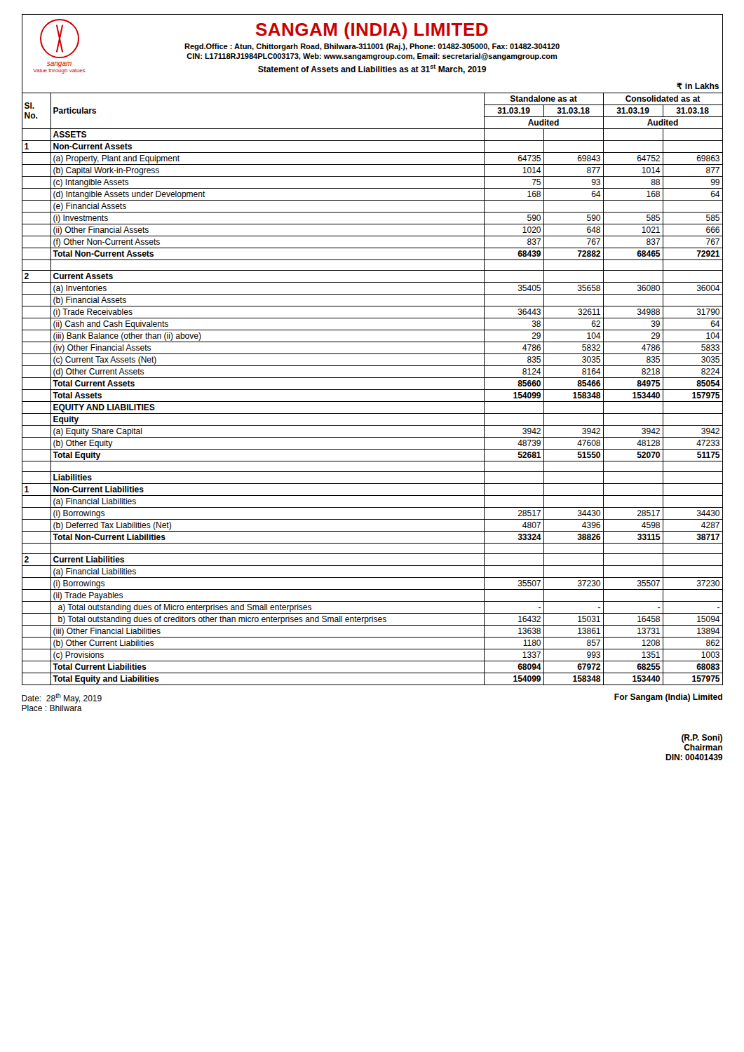sangam
Value through values
SANGAM (INDIA) LIMITED
Regd.Office : Atun, Chittorgarh Road, Bhilwara-311001 (Raj.), Phone: 01482-305000, Fax: 01482-304120
CIN: L17118RJ1984PLC003173, Web: www.sangamgroup.com, Email: secretarial@sangamgroup.com
Statement of Assets and Liabilities as at 31st March, 2019
₹ in Lakhs
| Sl. No. | Particulars | Standalone as at | Consolidated as at |
| --- | --- | --- | --- |
| 31.03.19 | 31.03.18 | 31.03.19 | 31.03.18 |
| Audited | Audited |
| | ASSETS | | | | |
| 1 | Non-Current Assets | | | | |
| | (a) Property, Plant and Equipment | 64735 | 69843 | 64752 | 69863 |
| | (b) Capital Work-in-Progress | 1014 | 877 | 1014 | 877 |
| | (c) Intangible Assets | 75 | 93 | 88 | 99 |
| | (d) Intangible Assets under Development | 168 | 64 | 168 | 64 |
| | (e) Financial Assets | | | | |
| | (i) Investments | 590 | 590 | 585 | 585 |
| | (ii) Other Financial Assets | 1020 | 648 | 1021 | 666 |
| | (f) Other Non-Current Assets | 837 | 767 | 837 | 767 |
| | Total Non-Current Assets | 68439 | 72882 | 68465 | 72921 |
| 2 | Current Assets | | | | |
| | (a) Inventories | 35405 | 35658 | 36080 | 36004 |
| | (b) Financial Assets | | | | |
| | (i) Trade Receivables | 36443 | 32611 | 34988 | 31790 |
| | (ii) Cash and Cash Equivalents | 38 | 62 | 39 | 64 |
| | (iii) Bank Balance (other than (ii) above) | 29 | 104 | 29 | 104 |
| | (iv) Other Financial Assets | 4786 | 5832 | 4786 | 5833 |
| | (c) Current Tax Assets (Net) | 835 | 3035 | 835 | 3035 |
| | (d) Other Current Assets | 8124 | 8164 | 8218 | 8224 |
| | Total Current Assets | 85660 | 85466 | 84975 | 85054 |
| | Total Assets | 154099 | 158348 | 153440 | 157975 |
| | EQUITY AND LIABILITIES | | | | |
| | Equity | | | | |
| | (a) Equity Share Capital | 3942 | 3942 | 3942 | 3942 |
| | (b) Other Equity | 48739 | 47608 | 48128 | 47233 |
| | Total Equity | 52681 | 51550 | 52070 | 51175 |
| | Liabilities | | | | |
| 1 | Non-Current Liabilities | | | | |
| | (a) Financial Liabilities | | | | |
| | (i) Borrowings | 28517 | 34430 | 28517 | 34430 |
| | (b) Deferred Tax Liabilities (Net) | 4807 | 4396 | 4598 | 4287 |
| | Total Non-Current Liabilities | 33324 | 38826 | 33115 | 38717 |
| 2 | Current Liabilities | | | | |
| | (a) Financial Liabilities | | | | |
| | (i) Borrowings | 35507 | 37230 | 35507 | 37230 |
| | (ii) Trade Payables | | | | |
| | a) Total outstanding dues of Micro enterprises and Small enterprises | - | - | - | - |
| | b) Total outstanding dues of creditors other than micro enterprises and Small enterprises | 16432 | 15031 | 16458 | 15094 |
| | (iii) Other Financial Liabilities | 13638 | 13861 | 13731 | 13894 |
| | (b) Other Current Liabilities | 1180 | 857 | 1208 | 862 |
| | (c) Provisions | 1337 | 993 | 1351 | 1003 |
| | Total Current Liabilities | 68094 | 67972 | 68255 | 68083 |
| | Total Equity and Liabilities | 154099 | 158348 | 153440 | 157975 |
For Sangam (India) Limited
Date: 28th May, 2019
Place : Bhilwara
(R.P. Soni)
Chairman
DIN: 00401439